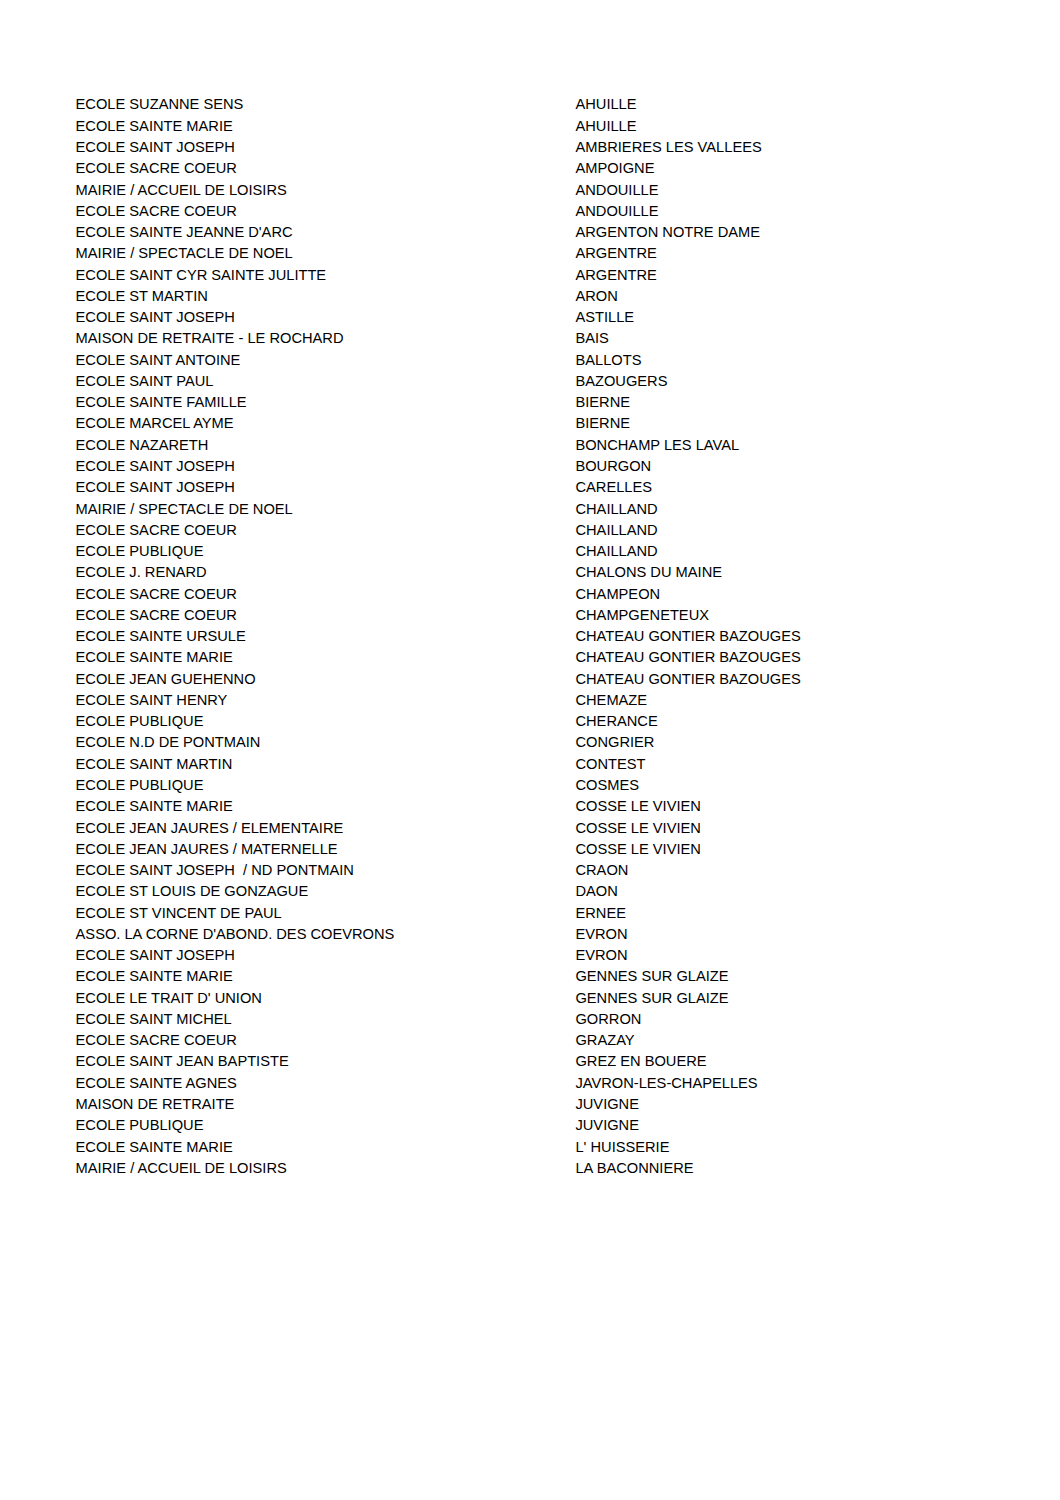| ECOLE SUZANNE SENS | AHUILLE |
| ECOLE SAINTE MARIE | AHUILLE |
| ECOLE SAINT JOSEPH | AMBRIERES LES VALLEES |
| ECOLE SACRE COEUR | AMPOIGNE |
| MAIRIE / ACCUEIL DE LOISIRS | ANDOUILLE |
| ECOLE SACRE COEUR | ANDOUILLE |
| ECOLE SAINTE JEANNE D'ARC | ARGENTON NOTRE DAME |
| MAIRIE / SPECTACLE DE NOEL | ARGENTRE |
| ECOLE SAINT CYR SAINTE JULITTE | ARGENTRE |
| ECOLE ST MARTIN | ARON |
| ECOLE SAINT JOSEPH | ASTILLE |
| MAISON DE RETRAITE - LE ROCHARD | BAIS |
| ECOLE SAINT ANTOINE | BALLOTS |
| ECOLE SAINT PAUL | BAZOUGERS |
| ECOLE SAINTE FAMILLE | BIERNE |
| ECOLE MARCEL AYME | BIERNE |
| ECOLE NAZARETH | BONCHAMP LES LAVAL |
| ECOLE SAINT JOSEPH | BOURGON |
| ECOLE SAINT JOSEPH | CARELLES |
| MAIRIE / SPECTACLE DE NOEL | CHAILLAND |
| ECOLE SACRE COEUR | CHAILLAND |
| ECOLE PUBLIQUE | CHAILLAND |
| ECOLE J. RENARD | CHALONS DU MAINE |
| ECOLE SACRE COEUR | CHAMPEON |
| ECOLE SACRE COEUR | CHAMPGENETEUX |
| ECOLE SAINTE URSULE | CHATEAU GONTIER BAZOUGES |
| ECOLE SAINTE MARIE | CHATEAU GONTIER BAZOUGES |
| ECOLE JEAN GUEHENNO | CHATEAU GONTIER BAZOUGES |
| ECOLE SAINT HENRY | CHEMAZE |
| ECOLE PUBLIQUE | CHERANCE |
| ECOLE N.D DE PONTMAIN | CONGRIER |
| ECOLE SAINT MARTIN | CONTEST |
| ECOLE PUBLIQUE | COSMES |
| ECOLE SAINTE MARIE | COSSE LE VIVIEN |
| ECOLE JEAN JAURES / ELEMENTAIRE | COSSE LE VIVIEN |
| ECOLE JEAN JAURES / MATERNELLE | COSSE LE VIVIEN |
| ECOLE SAINT JOSEPH / ND PONTMAIN | CRAON |
| ECOLE ST LOUIS DE GONZAGUE | DAON |
| ECOLE ST VINCENT DE PAUL | ERNEE |
| ASSO. LA CORNE D'ABOND. DES COEVRONS | EVRON |
| ECOLE SAINT JOSEPH | EVRON |
| ECOLE SAINTE MARIE | GENNES SUR GLAIZE |
| ECOLE LE TRAIT D' UNION | GENNES SUR GLAIZE |
| ECOLE SAINT MICHEL | GORRON |
| ECOLE SACRE COEUR | GRAZAY |
| ECOLE SAINT JEAN BAPTISTE | GREZ EN BOUERE |
| ECOLE SAINTE AGNES | JAVRON-LES-CHAPELLES |
| MAISON DE RETRAITE | JUVIGNE |
| ECOLE PUBLIQUE | JUVIGNE |
| ECOLE SAINTE MARIE | L' HUISSERIE |
| MAIRIE / ACCUEIL DE LOISIRS | LA BACONNIERE |